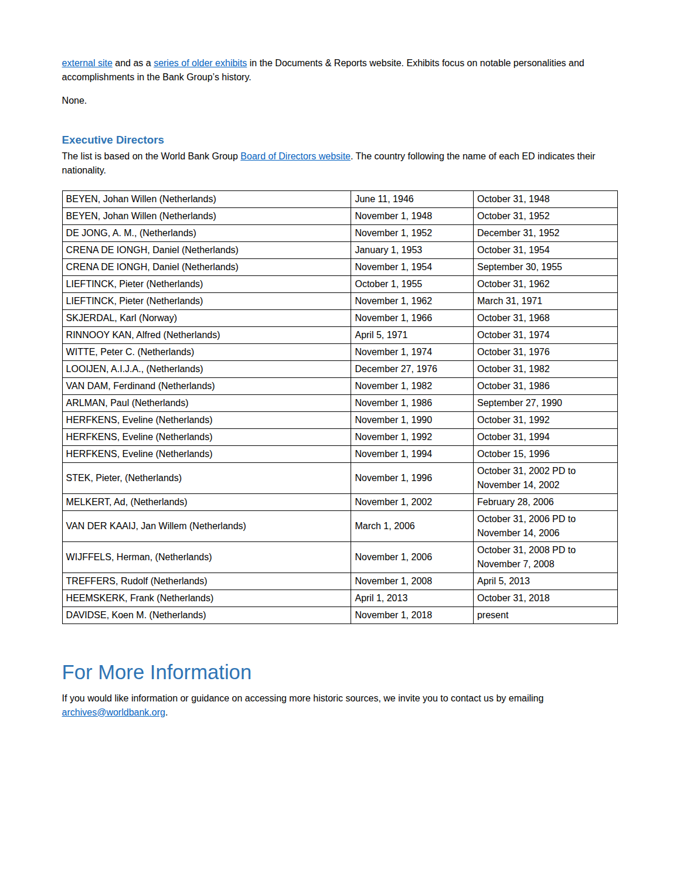external site and as a series of older exhibits in the Documents & Reports website. Exhibits focus on notable personalities and accomplishments in the Bank Group’s history.
None.
Executive Directors
The list is based on the World Bank Group Board of Directors website. The country following the name of each ED indicates their nationality.
| BEYEN, Johan Willen (Netherlands) | June 11, 1946 | October 31, 1948 |
| BEYEN, Johan Willen (Netherlands) | November 1, 1948 | October 31, 1952 |
| DE JONG, A. M., (Netherlands) | November 1, 1952 | December 31, 1952 |
| CRENA DE IONGH, Daniel (Netherlands) | January 1, 1953 | October 31, 1954 |
| CRENA DE IONGH, Daniel (Netherlands) | November 1, 1954 | September 30, 1955 |
| LIEFTINCK, Pieter (Netherlands) | October 1, 1955 | October 31, 1962 |
| LIEFTINCK, Pieter (Netherlands) | November 1, 1962 | March 31, 1971 |
| SKJERDAL, Karl (Norway) | November 1, 1966 | October 31, 1968 |
| RINNOOY KAN, Alfred (Netherlands) | April 5, 1971 | October 31, 1974 |
| WITTE, Peter C. (Netherlands) | November 1, 1974 | October 31, 1976 |
| LOOIJEN, A.I.J.A., (Netherlands) | December 27, 1976 | October 31, 1982 |
| VAN DAM, Ferdinand (Netherlands) | November 1, 1982 | October 31, 1986 |
| ARLMAN, Paul (Netherlands) | November 1, 1986 | September 27, 1990 |
| HERFKENS, Eveline (Netherlands) | November 1, 1990 | October 31, 1992 |
| HERFKENS, Eveline (Netherlands) | November 1, 1992 | October 31, 1994 |
| HERFKENS, Eveline (Netherlands) | November 1, 1994 | October 15, 1996 |
| STEK, Pieter, (Netherlands) | November 1, 1996 | October 31, 2002 PD to November 14, 2002 |
| MELKERT, Ad, (Netherlands) | November 1, 2002 | February 28, 2006 |
| VAN DER KAAIJ, Jan Willem (Netherlands) | March 1, 2006 | October 31, 2006 PD to November 14, 2006 |
| WIJFFELS, Herman, (Netherlands) | November 1, 2006 | October 31, 2008 PD to November 7, 2008 |
| TREFFERS, Rudolf (Netherlands) | November 1, 2008 | April 5, 2013 |
| HEEMSKERK, Frank (Netherlands) | April 1, 2013 | October 31, 2018 |
| DAVIDSE, Koen M. (Netherlands) | November 1, 2018 | present |
For More Information
If you would like information or guidance on accessing more historic sources, we invite you to contact us by emailing archives@worldbank.org.